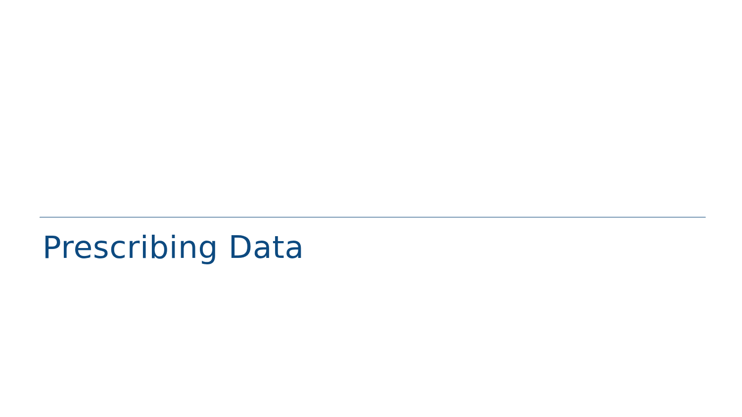Prescribing Data